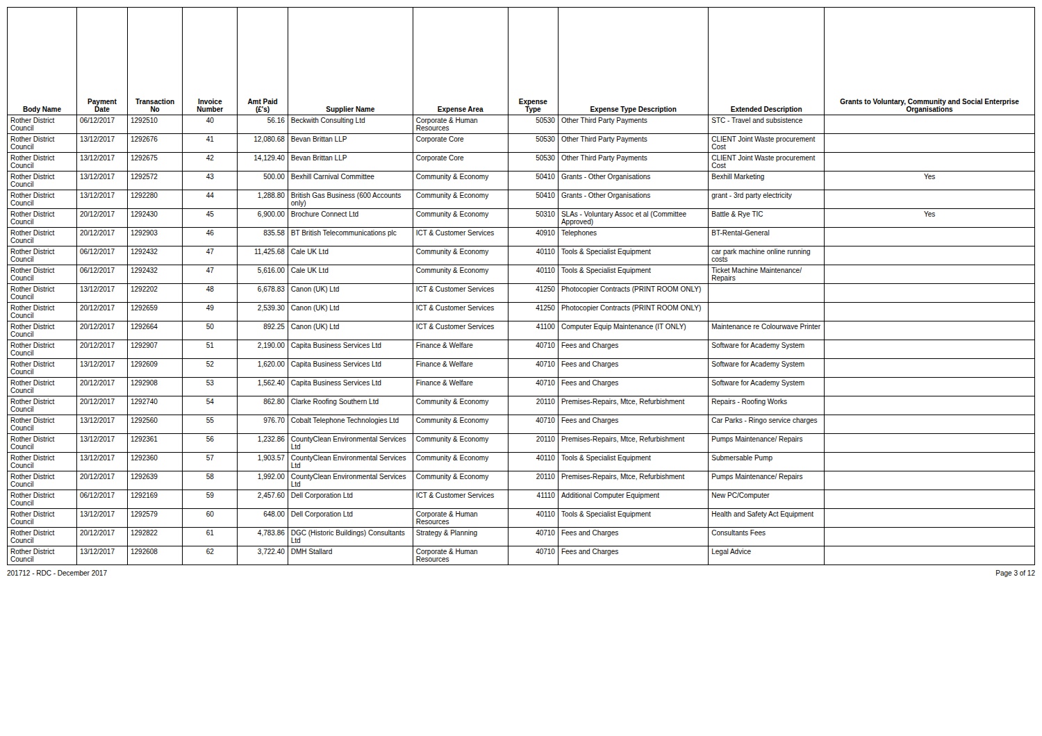| Body Name | Payment Date | Transaction No | Invoice Number | Amt Paid (£'s) | Supplier Name | Expense Area | Expense Type | Expense Type Description | Extended Description | Grants to Voluntary, Community and Social Enterprise Organisations |
| --- | --- | --- | --- | --- | --- | --- | --- | --- | --- | --- |
| Rother District Council | 06/12/2017 | 1292510 | 40 | 56.16 | Beckwith Consulting Ltd | Corporate & Human Resources | 50530 | Other Third Party Payments | STC - Travel and subsistence | |
| Rother District Council | 13/12/2017 | 1292676 | 41 | 12,080.68 | Bevan Brittan LLP | Corporate Core | 50530 | Other Third Party Payments | CLIENT Joint Waste procurement Cost | |
| Rother District Council | 13/12/2017 | 1292675 | 42 | 14,129.40 | Bevan Brittan LLP | Corporate Core | 50530 | Other Third Party Payments | CLIENT Joint Waste procurement Cost | |
| Rother District Council | 13/12/2017 | 1292572 | 43 | 500.00 | Bexhill Carnival Committee | Community & Economy | 50410 | Grants - Other Organisations | Bexhill Marketing | Yes |
| Rother District Council | 13/12/2017 | 1292280 | 44 | 1,288.80 | British Gas Business (600 Accounts only) | Community & Economy | 50410 | Grants - Other Organisations | grant - 3rd party electricity | |
| Rother District Council | 20/12/2017 | 1292430 | 45 | 6,900.00 | Brochure Connect Ltd | Community & Economy | 50310 | SLAs - Voluntary Assoc et al (Committee Approved) | Battle & Rye TIC | Yes |
| Rother District Council | 20/12/2017 | 1292903 | 46 | 835.58 | BT British Telecommunications plc | ICT & Customer Services | 40910 | Telephones | BT-Rental-General | |
| Rother District Council | 06/12/2017 | 1292432 | 47 | 11,425.68 | Cale UK Ltd | Community & Economy | 40110 | Tools & Specialist Equipment | car park machine online running costs | |
| Rother District Council | 06/12/2017 | 1292432 | 47 | 5,616.00 | Cale UK Ltd | Community & Economy | 40110 | Tools & Specialist Equipment | Ticket Machine Maintenance/ Repairs | |
| Rother District Council | 13/12/2017 | 1292202 | 48 | 6,678.83 | Canon (UK) Ltd | ICT & Customer Services | 41250 | Photocopier Contracts (PRINT ROOM ONLY) | | |
| Rother District Council | 20/12/2017 | 1292659 | 49 | 2,539.30 | Canon (UK) Ltd | ICT & Customer Services | 41250 | Photocopier Contracts (PRINT ROOM ONLY) | | |
| Rother District Council | 20/12/2017 | 1292664 | 50 | 892.25 | Canon (UK) Ltd | ICT & Customer Services | 41100 | Computer Equip Maintenance (IT ONLY) | Maintenance re Colourwave Printer | |
| Rother District Council | 20/12/2017 | 1292907 | 51 | 2,190.00 | Capita Business Services Ltd | Finance & Welfare | 40710 | Fees and Charges | Software for Academy System | |
| Rother District Council | 13/12/2017 | 1292609 | 52 | 1,620.00 | Capita Business Services Ltd | Finance & Welfare | 40710 | Fees and Charges | Software for Academy System | |
| Rother District Council | 20/12/2017 | 1292908 | 53 | 1,562.40 | Capita Business Services Ltd | Finance & Welfare | 40710 | Fees and Charges | Software for Academy System | |
| Rother District Council | 20/12/2017 | 1292740 | 54 | 862.80 | Clarke Roofing Southern Ltd | Community & Economy | 20110 | Premises-Repairs, Mtce, Refurbishment | Repairs - Roofing Works | |
| Rother District Council | 13/12/2017 | 1292560 | 55 | 976.70 | Cobalt Telephone Technologies Ltd | Community & Economy | 40710 | Fees and Charges | Car Parks - Ringo service charges | |
| Rother District Council | 13/12/2017 | 1292361 | 56 | 1,232.86 | CountyClean Environmental Services Ltd | Community & Economy | 20110 | Premises-Repairs, Mtce, Refurbishment | Pumps Maintenance/ Repairs | |
| Rother District Council | 13/12/2017 | 1292360 | 57 | 1,903.57 | CountyClean Environmental Services Ltd | Community & Economy | 40110 | Tools & Specialist Equipment | Submersable Pump | |
| Rother District Council | 20/12/2017 | 1292639 | 58 | 1,992.00 | CountyClean Environmental Services Ltd | Community & Economy | 20110 | Premises-Repairs, Mtce, Refurbishment | Pumps Maintenance/ Repairs | |
| Rother District Council | 06/12/2017 | 1292169 | 59 | 2,457.60 | Dell Corporation Ltd | ICT & Customer Services | 41110 | Additional Computer Equipment | New PC/Computer | |
| Rother District Council | 13/12/2017 | 1292579 | 60 | 648.00 | Dell Corporation Ltd | Corporate & Human Resources | 40110 | Tools & Specialist Equipment | Health and Safety Act Equipment | |
| Rother District Council | 20/12/2017 | 1292822 | 61 | 4,783.86 | DGC (Historic Buildings) Consultants Ltd | Strategy & Planning | 40710 | Fees and Charges | Consultants Fees | |
| Rother District Council | 13/12/2017 | 1292608 | 62 | 3,722.40 | DMH Stallard | Corporate & Human Resources | 40710 | Fees and Charges | Legal Advice | |
201712 - RDC - December 2017 Page 3 of 12